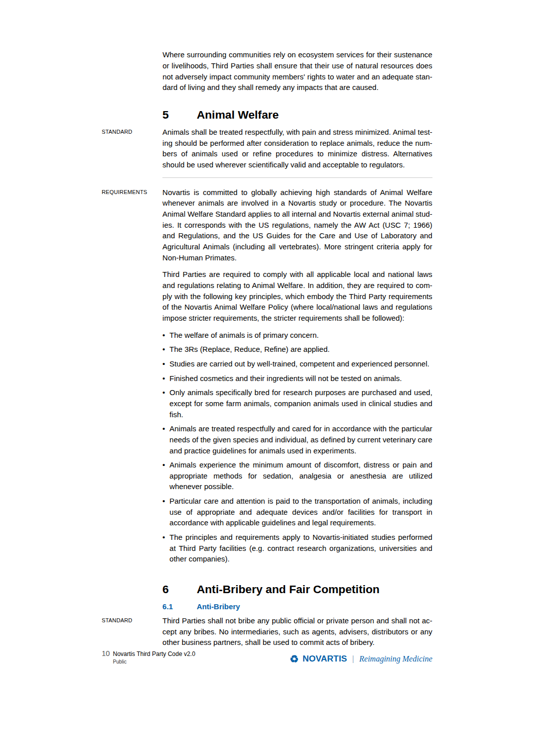Where surrounding communities rely on ecosystem services for their sustenance or livelihoods, Third Parties shall ensure that their use of natural resources does not adversely impact community members' rights to water and an adequate standard of living and they shall remedy any impacts that are caused.
5 Animal Welfare
Standard
Animals shall be treated respectfully, with pain and stress minimized. Animal testing should be performed after consideration to replace animals, reduce the numbers of animals used or refine procedures to minimize distress. Alternatives should be used wherever scientifically valid and acceptable to regulators.
Requirements
Novartis is committed to globally achieving high standards of Animal Welfare whenever animals are involved in a Novartis study or procedure. The Novartis Animal Welfare Standard applies to all internal and Novartis external animal studies. It corresponds with the US regulations, namely the AW Act (USC 7; 1966) and Regulations, and the US Guides for the Care and Use of Laboratory and Agricultural Animals (including all vertebrates). More stringent criteria apply for Non-Human Primates.
Third Parties are required to comply with all applicable local and national laws and regulations relating to Animal Welfare. In addition, they are required to comply with the following key principles, which embody the Third Party requirements of the Novartis Animal Welfare Policy (where local/national laws and regulations impose stricter requirements, the stricter requirements shall be followed):
The welfare of animals is of primary concern.
The 3Rs (Replace, Reduce, Refine) are applied.
Studies are carried out by well-trained, competent and experienced personnel.
Finished cosmetics and their ingredients will not be tested on animals.
Only animals specifically bred for research purposes are purchased and used, except for some farm animals, companion animals used in clinical studies and fish.
Animals are treated respectfully and cared for in accordance with the particular needs of the given species and individual, as defined by current veterinary care and practice guidelines for animals used in experiments.
Animals experience the minimum amount of discomfort, distress or pain and appropriate methods for sedation, analgesia or anesthesia are utilized whenever possible.
Particular care and attention is paid to the transportation of animals, including use of appropriate and adequate devices and/or facilities for transport in accordance with applicable guidelines and legal requirements.
The principles and requirements apply to Novartis-initiated studies performed at Third Party facilities (e.g. contract research organizations, universities and other companies).
6 Anti-Bribery and Fair Competition
6.1 Anti-Bribery
Standard
Third Parties shall not bribe any public official or private person and shall not accept any bribes. No intermediaries, such as agents, advisers, distributors or any other business partners, shall be used to commit acts of bribery.
10 Novartis Third Party Code v2.0
Public
♻ NOVARTIS | Reimagining Medicine